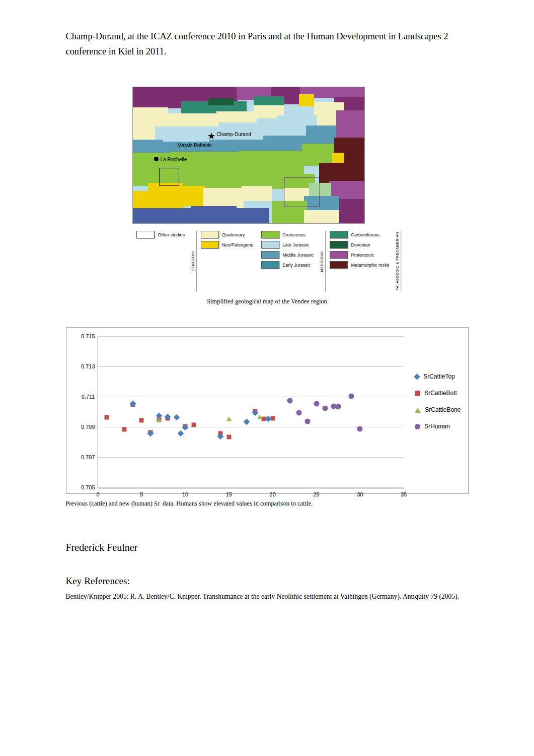Champ-Durand, at the ICAZ conference 2010 in Paris and at the Human Development in Landscapes 2 conference in Kiel in 2011.
★
Champ-Durand
Marais Poitevin
La Rochelle
Other studies
CENOZOIC
Quaternary
Neo/Paleogene
Cretaceous
Late Jurassic
Middle Jurassic
Early Jurassic
MESOZOIC
Carboniferous
Devonian
Proterozoic
Metamorphic rocks
PALAEOZOIC & PRECAMBRIAN
Simplified geological map of the Vendee region
0.705
0.707
0.709
0.711
0.713
0.715
0 5 10 15 20 25 30 35
SrCattleTop
SrCattleBott
SrCattleBone
SrHuman
Previous (cattle) and new (human) Sr data. Humans show elevated values in comparison to cattle.
Frederick Feulner
Key References:
Bentley/Knipper 2005: R. A. Bentley/C. Knipper. Transhumance at the early Neolithic settlement at Vaihingen (Germany). Antiquity 79 (2005).